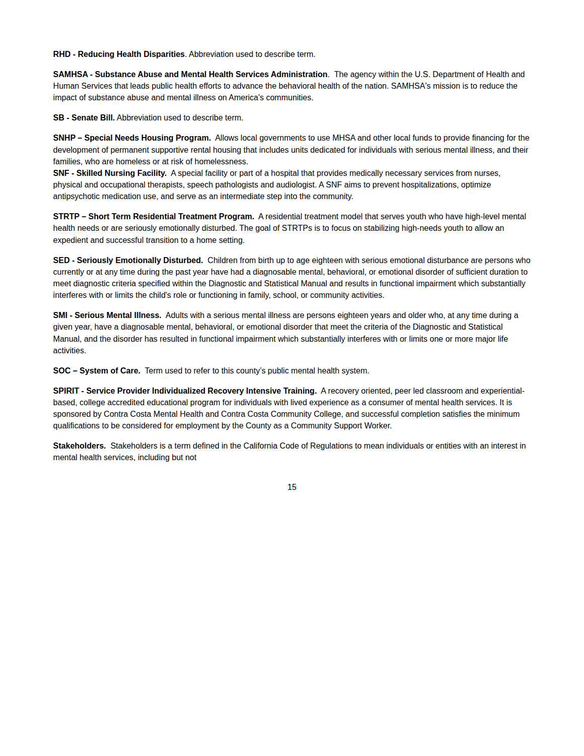RHD - Reducing Health Disparities. Abbreviation used to describe term.
SAMHSA - Substance Abuse and Mental Health Services Administration. The agency within the U.S. Department of Health and Human Services that leads public health efforts to advance the behavioral health of the nation. SAMHSA's mission is to reduce the impact of substance abuse and mental illness on America's communities.
SB - Senate Bill. Abbreviation used to describe term.
SNHP – Special Needs Housing Program. Allows local governments to use MHSA and other local funds to provide financing for the development of permanent supportive rental housing that includes units dedicated for individuals with serious mental illness, and their families, who are homeless or at risk of homelessness.
SNF - Skilled Nursing Facility. A special facility or part of a hospital that provides medically necessary services from nurses, physical and occupational therapists, speech pathologists and audiologist. A SNF aims to prevent hospitalizations, optimize antipsychotic medication use, and serve as an intermediate step into the community.
STRTP – Short Term Residential Treatment Program. A residential treatment model that serves youth who have high-level mental health needs or are seriously emotionally disturbed. The goal of STRTPs is to focus on stabilizing high-needs youth to allow an expedient and successful transition to a home setting.
SED - Seriously Emotionally Disturbed. Children from birth up to age eighteen with serious emotional disturbance are persons who currently or at any time during the past year have had a diagnosable mental, behavioral, or emotional disorder of sufficient duration to meet diagnostic criteria specified within the Diagnostic and Statistical Manual and results in functional impairment which substantially interferes with or limits the child's role or functioning in family, school, or community activities.
SMI - Serious Mental Illness. Adults with a serious mental illness are persons eighteen years and older who, at any time during a given year, have a diagnosable mental, behavioral, or emotional disorder that meet the criteria of the Diagnostic and Statistical Manual, and the disorder has resulted in functional impairment which substantially interferes with or limits one or more major life activities.
SOC – System of Care. Term used to refer to this county’s public mental health system.
SPIRIT - Service Provider Individualized Recovery Intensive Training. A recovery oriented, peer led classroom and experiential-based, college accredited educational program for individuals with lived experience as a consumer of mental health services. It is sponsored by Contra Costa Mental Health and Contra Costa Community College, and successful completion satisfies the minimum qualifications to be considered for employment by the County as a Community Support Worker.
Stakeholders. Stakeholders is a term defined in the California Code of Regulations to mean individuals or entities with an interest in mental health services, including but not
15